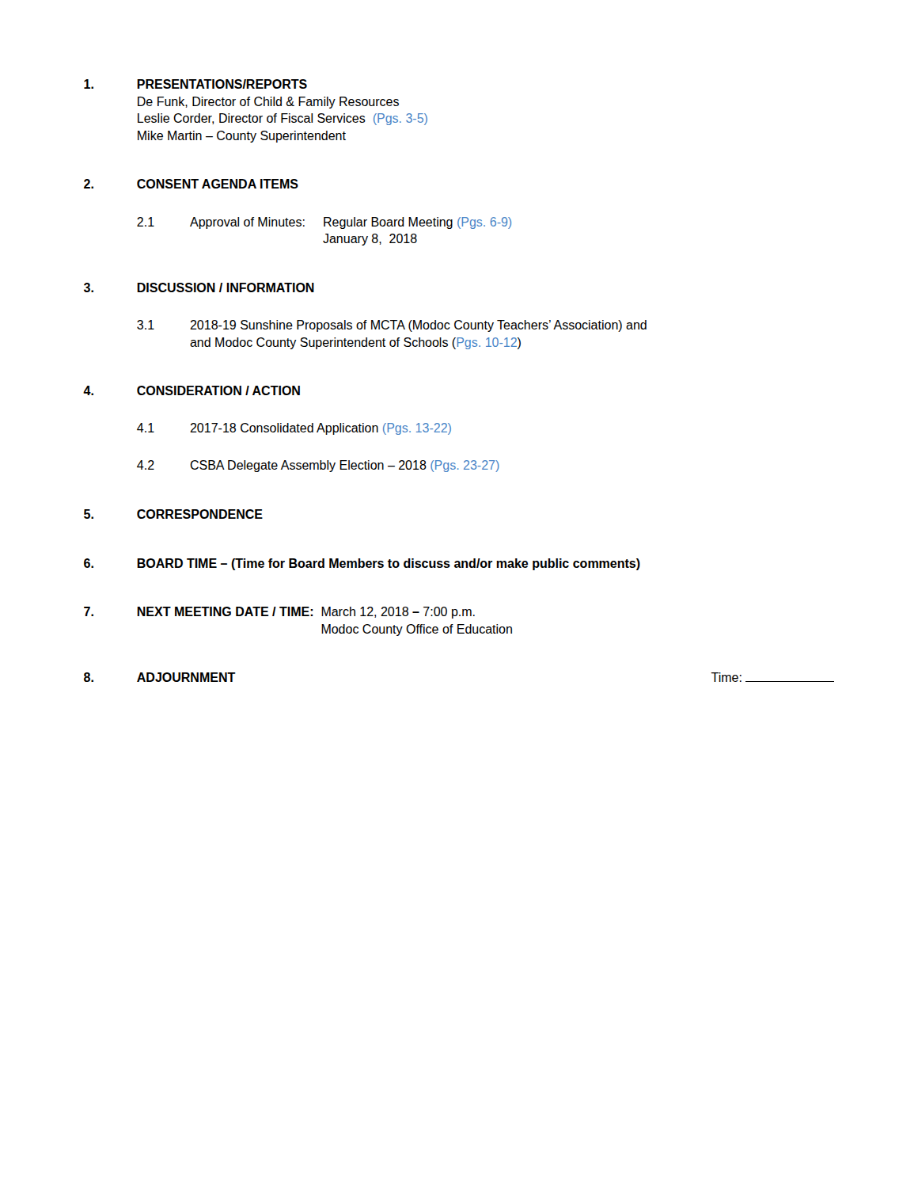| 1. | PRESENTATIONS/REPORTS De Funk, Director of Child & Family Resources Leslie Corder, Director of Fiscal Services (Pgs. 3-5) Mike Martin – County Superintendent |
| 2. | CONSENT AGENDA ITEMS |
| | / 2.1 / Approval of Minutes: / Regular Board Meeting (Pgs. 6-9) / / / / January 8, 2018 / |
| 3. | DISCUSSION / INFORMATION |
| | / 3.1 / 2018-19 Sunshine Proposals of MCTA (Modoc County Teachers’ Association) and and Modoc County Superintendent of Schools ( Pgs. 10-12 ) / |
| 4. | CONSIDERATION / ACTION |
| | / 4.1 / 2017-18 Consolidated Application (Pgs. 13-22) / |
| | / 4.2 / CSBA Delegate Assembly Election – 2018 (Pgs. 23-27) / |
| 5. | CORRESPONDENCE |
| 6. | BOARD TIME – (Time for Board Members to discuss and/or make public comments) |
| 7. | / NEXT MEETING DATE / TIME : / March 12, 2018 – 7:00 p.m. / / / Modoc County Office of Education / |
| 8. | / ADJOURNMENT / Time: / |